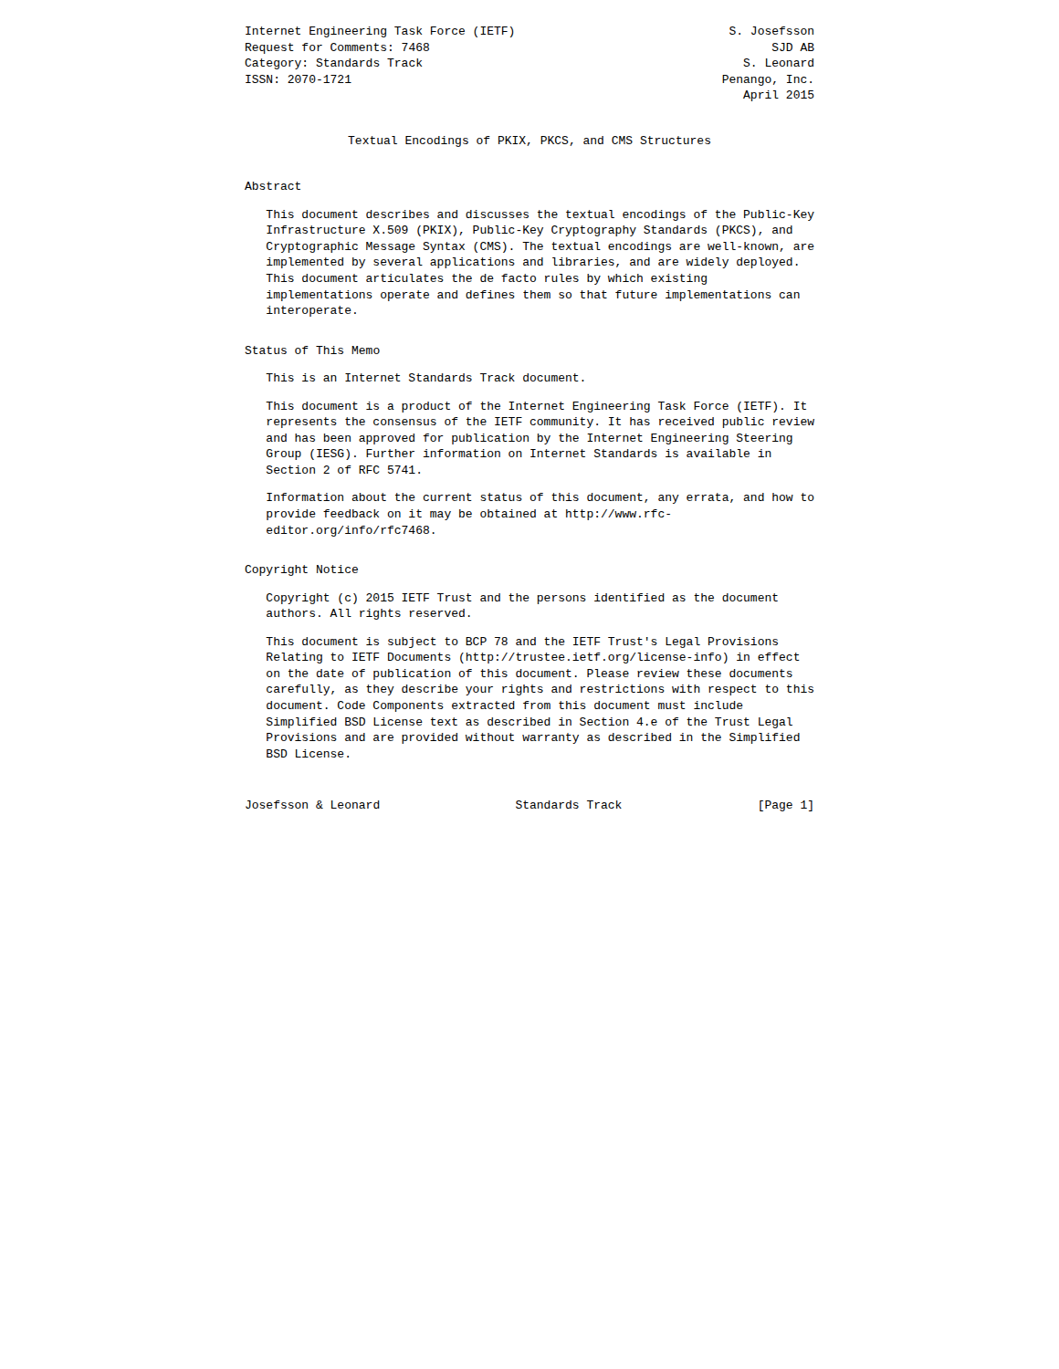| Internet Engineering Task Force (IETF) | S. Josefsson |
| Request for Comments: 7468 | SJD AB |
| Category: Standards Track | S. Leonard |
| ISSN: 2070-1721 | Penango, Inc. |
| | April 2015 |
Textual Encodings of PKIX, PKCS, and CMS Structures
Abstract
This document describes and discusses the textual encodings of the Public-Key Infrastructure X.509 (PKIX), Public-Key Cryptography Standards (PKCS), and Cryptographic Message Syntax (CMS). The textual encodings are well-known, are implemented by several applications and libraries, and are widely deployed. This document articulates the de facto rules by which existing implementations operate and defines them so that future implementations can interoperate.
Status of This Memo
This is an Internet Standards Track document.
This document is a product of the Internet Engineering Task Force (IETF). It represents the consensus of the IETF community. It has received public review and has been approved for publication by the Internet Engineering Steering Group (IESG). Further information on Internet Standards is available in Section 2 of RFC 5741.
Information about the current status of this document, any errata, and how to provide feedback on it may be obtained at http://www.rfc-editor.org/info/rfc7468.
Copyright Notice
Copyright (c) 2015 IETF Trust and the persons identified as the document authors. All rights reserved.
This document is subject to BCP 78 and the IETF Trust's Legal Provisions Relating to IETF Documents (http://trustee.ietf.org/license-info) in effect on the date of publication of this document. Please review these documents carefully, as they describe your rights and restrictions with respect to this document. Code Components extracted from this document must include Simplified BSD License text as described in Section 4.e of the Trust Legal Provisions and are provided without warranty as described in the Simplified BSD License.
Josefsson & Leonard Standards Track [Page 1]